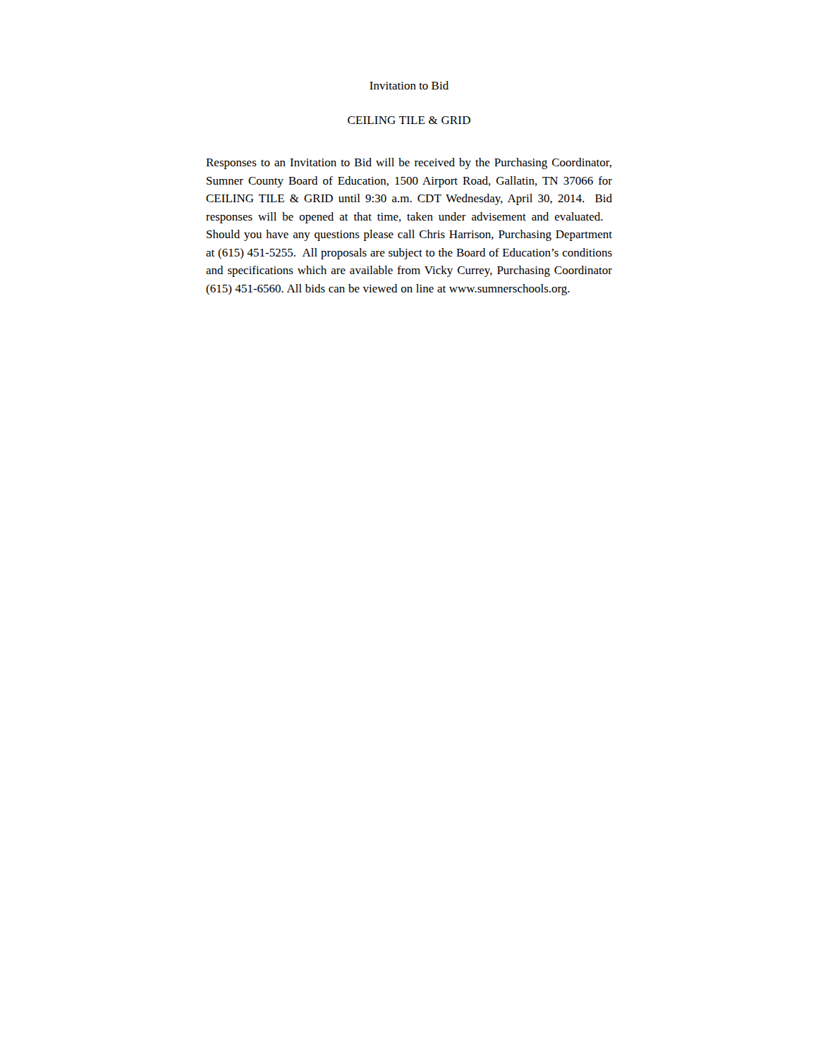Invitation to Bid CEILING TILE & GRID
Responses to an Invitation to Bid will be received by the Purchasing Coordinator, Sumner County Board of Education, 1500 Airport Road, Gallatin, TN 37066 for CEILING TILE & GRID until 9:30 a.m. CDT Wednesday, April 30, 2014. Bid responses will be opened at that time, taken under advisement and evaluated. Should you have any questions please call Chris Harrison, Purchasing Department at (615) 451-5255. All proposals are subject to the Board of Education’s conditions and specifications which are available from Vicky Currey, Purchasing Coordinator (615) 451-6560. All bids can be viewed on line at www.sumnerschools.org.